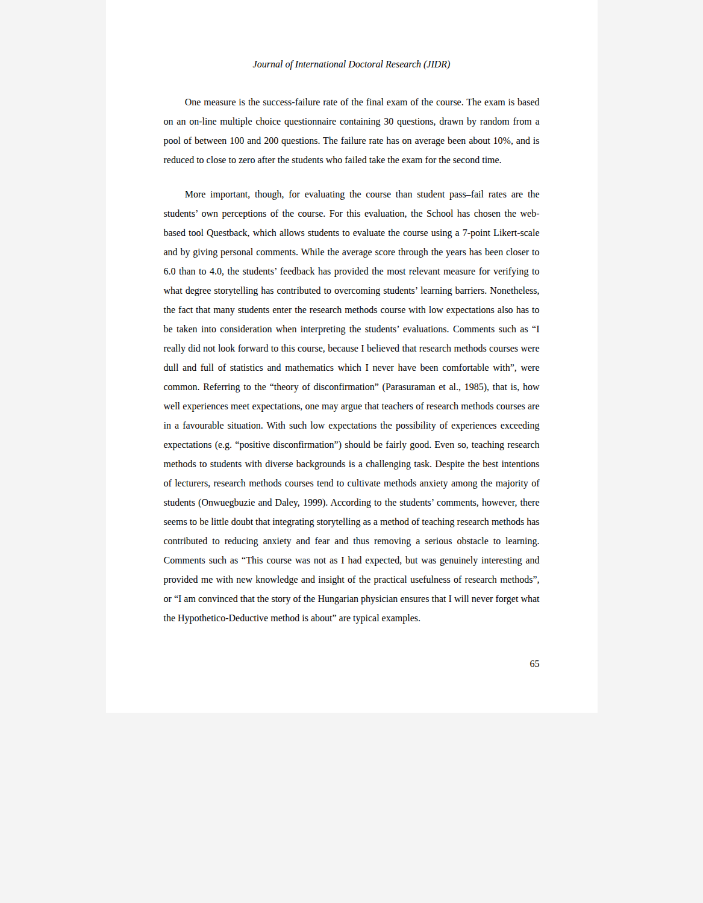Journal of International Doctoral Research (JIDR)
One measure is the success-failure rate of the final exam of the course. The exam is based on an on-line multiple choice questionnaire containing 30 questions, drawn by random from a pool of between 100 and 200 questions. The failure rate has on average been about 10%, and is reduced to close to zero after the students who failed take the exam for the second time.
More important, though, for evaluating the course than student pass–fail rates are the students’ own perceptions of the course. For this evaluation, the School has chosen the web-based tool Questback, which allows students to evaluate the course using a 7-point Likert-scale and by giving personal comments. While the average score through the years has been closer to 6.0 than to 4.0, the students’ feedback has provided the most relevant measure for verifying to what degree storytelling has contributed to overcoming students’ learning barriers. Nonetheless, the fact that many students enter the research methods course with low expectations also has to be taken into consideration when interpreting the students’ evaluations. Comments such as “I really did not look forward to this course, because I believed that research methods courses were dull and full of statistics and mathematics which I never have been comfortable with”, were common. Referring to the “theory of disconfirmation” (Parasuraman et al., 1985), that is, how well experiences meet expectations, one may argue that teachers of research methods courses are in a favourable situation. With such low expectations the possibility of experiences exceeding expectations (e.g. “positive disconfirmation”) should be fairly good. Even so, teaching research methods to students with diverse backgrounds is a challenging task. Despite the best intentions of lecturers, research methods courses tend to cultivate methods anxiety among the majority of students (Onwuegbuzie and Daley, 1999). According to the students’ comments, however, there seems to be little doubt that integrating storytelling as a method of teaching research methods has contributed to reducing anxiety and fear and thus removing a serious obstacle to learning. Comments such as “This course was not as I had expected, but was genuinely interesting and provided me with new knowledge and insight of the practical usefulness of research methods”, or “I am convinced that the story of the Hungarian physician ensures that I will never forget what the Hypothetico-Deductive method is about” are typical examples.
65